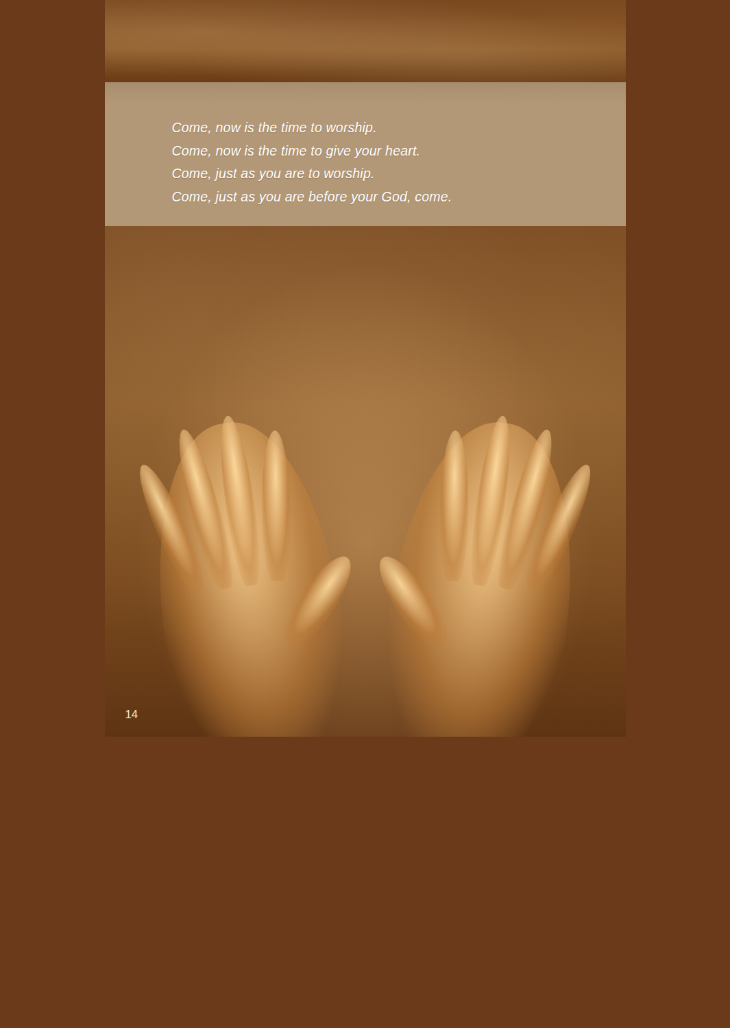Come, now is the time to worship.
Come, now is the time to give your heart.
Come, just as you are to worship.
Come, just as you are before your God, come.
Brian Doerksen, Singing the Faith 24. © 1998 Vineyard Songs
(adm. by Song Solutions www.songsolutions.org)
14